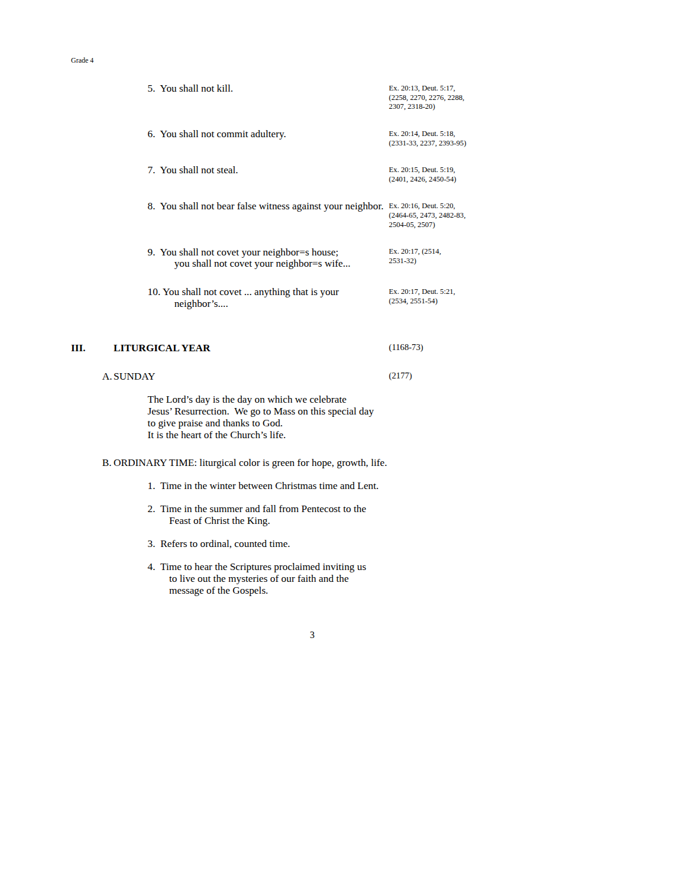Grade 4
5. You shall not kill.
Ex. 20:13, Deut. 5:17,
(2258, 2270, 2276, 2288,
2307, 2318-20)
6. You shall not commit adultery.
Ex. 20:14, Deut. 5:18,
(2331-33, 2237, 2393-95)
7. You shall not steal.
Ex. 20:15, Deut. 5:19,
(2401, 2426, 2450-54)
8. You shall not bear false witness against your neighbor.
Ex. 20:16, Deut. 5:20,
(2464-65, 2473, 2482-83,
2504-05, 2507)
9. You shall not covet your neighbor=s house; you shall not covet your neighbor=s wife...
Ex. 20:17, (2514,
2531-32)
10. You shall not covet ... anything that is your neighbor’s....
Ex. 20:17, Deut. 5:21,
(2534, 2551-54)
III.
LITURGICAL YEAR
(1168-73)
A.
SUNDAY
(2177)
The Lord’s day is the day on which we celebrate
Jesus’ Resurrection. We go to Mass on this special day
to give praise and thanks to God.
It is the heart of the Church’s life.
B.
ORDINARY TIME: liturgical color is green for hope, growth, life.
1. Time in the winter between Christmas time and Lent.
2. Time in the summer and fall from Pentecost to the Feast of Christ the King.
3. Refers to ordinal, counted time.
4. Time to hear the Scriptures proclaimed inviting us to live out the mysteries of our faith and the message of the Gospels.
3